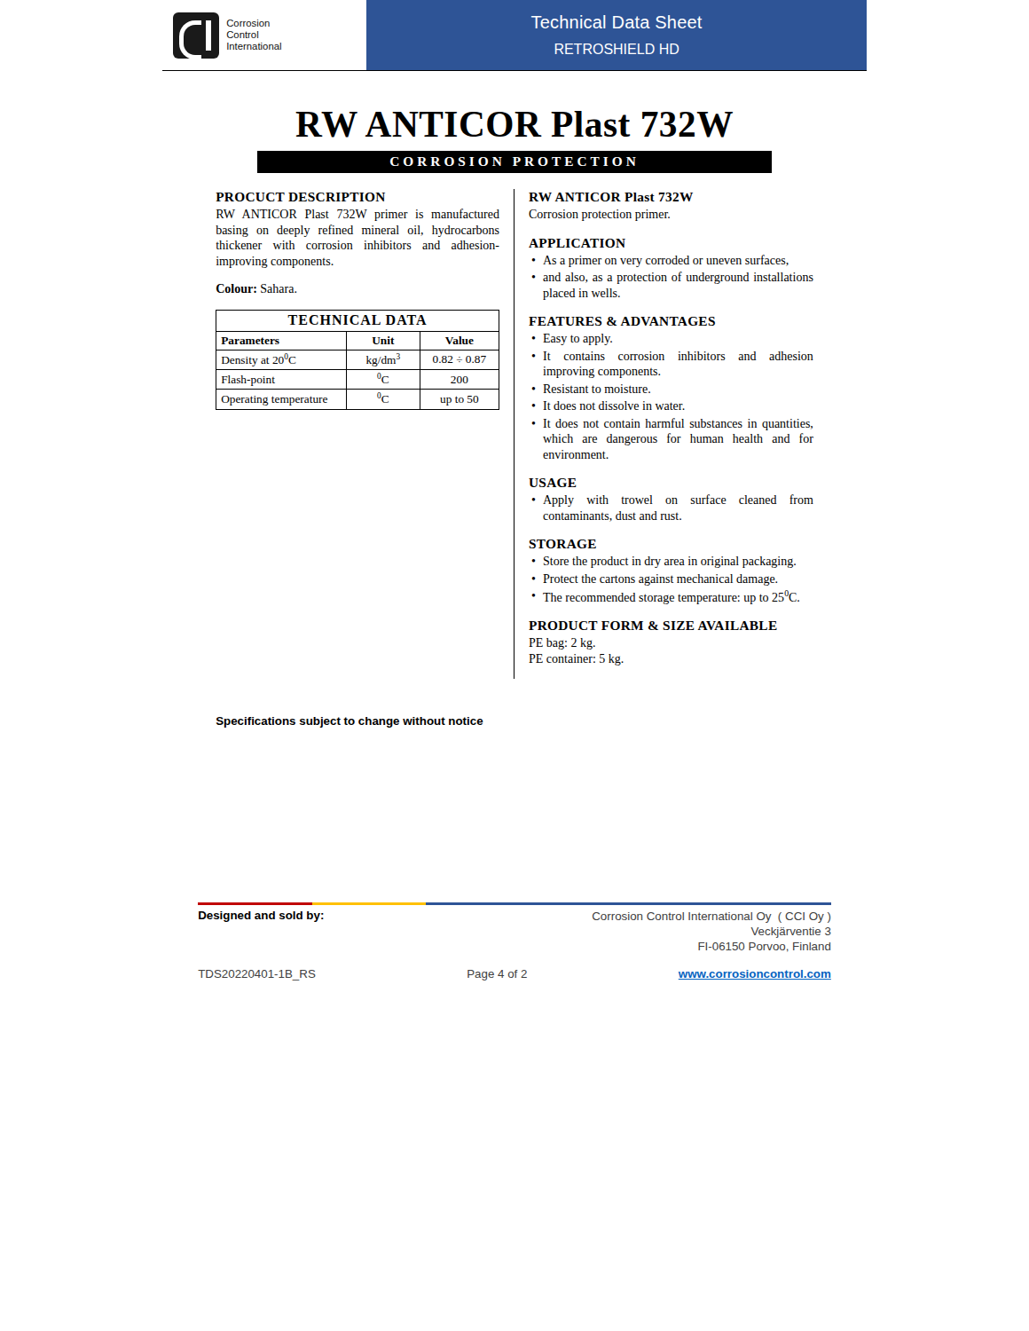Corrosion
Control
International
Technical Data Sheet
RETROSHIELD HD
RW ANTICOR Plast 732W
CORROSION PROTECTION
PROCUCT DESCRIPTION
RW ANTICOR Plast 732W primer is manufactured basing on deeply refined mineral oil, hydrocarbons thickener with corrosion inhibitors and adhesion-improving components.
Colour: Sahara.
TECHNICAL DATA
| Parameters | Unit | Value |
| --- | --- | --- |
| Density at 20 0 C | kg/dm 3 | 0.82 ÷ 0.87 |
| Flash-point | 0 C | 200 |
| Operating temperature | 0 C | up to 50 |
RW ANTICOR Plast 732W
Corrosion protection primer.
APPLICATION
As a primer on very corroded or uneven surfaces,
and also, as a protection of underground installations placed in wells.
FEATURES & ADVANTAGES
Easy to apply.
It contains corrosion inhibitors and adhesion improving components.
Resistant to moisture.
It does not dissolve in water.
It does not contain harmful substances in quantities, which are dangerous for human health and for environment.
USAGE
Apply with trowel on surface cleaned from contaminants, dust and rust.
STORAGE
Store the product in dry area in original packaging.
Protect the cartons against mechanical damage.
The recommended storage temperature: up to 250C.
PRODUCT FORM & SIZE AVAILABLE
PE bag: 2 kg.
PE container: 5 kg.
Specifications subject to change without notice
Designed and sold by:
Corrosion Control International Oy ( CCI Oy )
Veckjärventie 3
FI-06150 Porvoo, Finland
TDS20220401-1B_RS
Page 4 of 2
www.corrosioncontrol.com